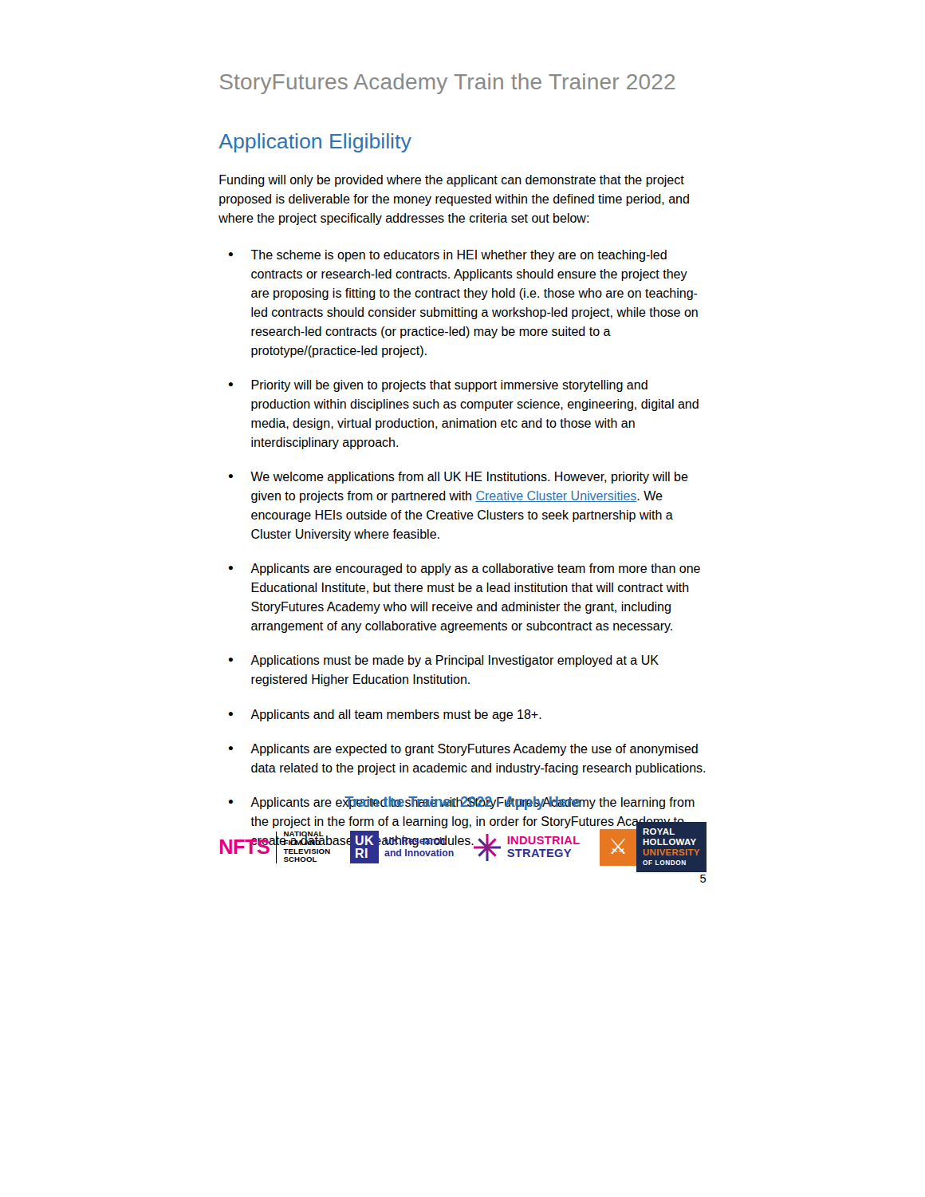StoryFutures Academy Train the Trainer 2022
Application Eligibility
Funding will only be provided where the applicant can demonstrate that the project proposed is deliverable for the money requested within the defined time period, and where the project specifically addresses the criteria set out below:
The scheme is open to educators in HEI whether they are on teaching-led contracts or research-led contracts. Applicants should ensure the project they are proposing is fitting to the contract they hold (i.e. those who are on teaching-led contracts should consider submitting a workshop-led project, while those on research-led contracts (or practice-led) may be more suited to a prototype/(practice-led project).
Priority will be given to projects that support immersive storytelling and production within disciplines such as computer science, engineering, digital and media, design, virtual production, animation etc and to those with an interdisciplinary approach.
We welcome applications from all UK HE Institutions. However, priority will be given to projects from or partnered with Creative Cluster Universities. We encourage HEIs outside of the Creative Clusters to seek partnership with a Cluster University where feasible.
Applicants are encouraged to apply as a collaborative team from more than one Educational Institute, but there must be a lead institution that will contract with StoryFutures Academy who will receive and administer the grant, including arrangement of any collaborative agreements or subcontract as necessary.
Applications must be made by a Principal Investigator employed at a UK registered Higher Education Institution.
Applicants and all team members must be age 18+.
Applicants are expected to grant StoryFutures Academy the use of anonymised data related to the project in academic and industry-facing research publications.
Applicants are expected to share with StoryFutures Academy the learning from the project in the form of a learning log, in order for StoryFutures Academy to create a database of teaching modules.
Train the Trainer 2022 - Apply Here
NFTS
National
Film and
Television
School
UK RI
UK Research
and Innovation
INDUSTRIAL
STRATEGY
⚔
ROYAL
HOLLOWAY
UNIVERSITY
OF LONDON
5